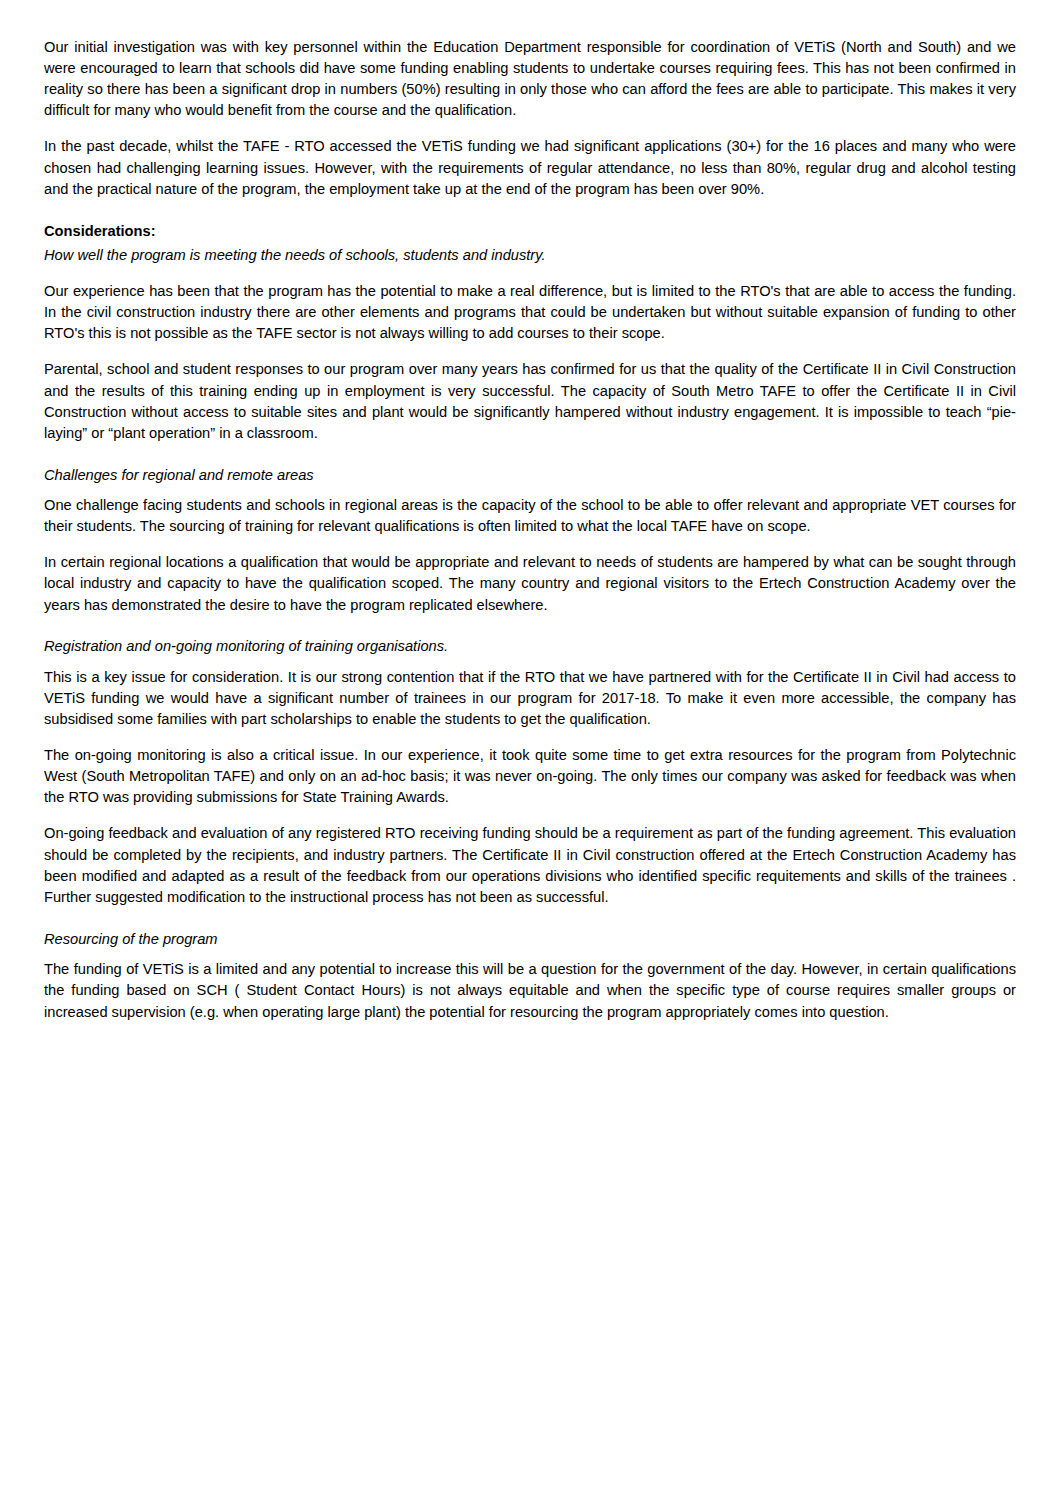Our initial investigation was with key personnel within the Education Department responsible for coordination of VETiS (North and South) and we were encouraged to learn that schools did have some funding enabling students to undertake courses requiring fees. This has not been confirmed in reality so there has been a significant drop in numbers (50%) resulting in only those who can afford the fees are able to participate. This makes it very difficult for many who would benefit from the course and the qualification.
In the past decade, whilst the TAFE - RTO accessed the VETiS funding we had significant applications (30+) for the 16 places and many who were chosen had challenging learning issues. However, with the requirements of regular attendance, no less than 80%, regular drug and alcohol testing and the practical nature of the program, the employment take up at the end of the program has been over 90%.
Considerations:
How well the program is meeting the needs of schools, students and industry.
Our experience has been that the program has the potential to make a real difference, but is limited to the RTO's that are able to access the funding. In the civil construction industry there are other elements and programs that could be undertaken but without suitable expansion of funding to other RTO's this is not possible as the TAFE sector is not always willing to add courses to their scope.
Parental, school and student responses to our program over many years has confirmed for us that the quality of the Certificate II in Civil Construction and the results of this training ending up in employment is very successful. The capacity of South Metro TAFE to offer the Certificate II in Civil Construction without access to suitable sites and plant would be significantly hampered without industry engagement. It is impossible to teach “pie-laying” or “plant operation” in a classroom.
Challenges for regional and remote areas
One challenge facing students and schools in regional areas is the capacity of the school to be able to offer relevant and appropriate VET courses for their students. The sourcing of training for relevant qualifications is often limited to what the local TAFE have on scope.
In certain regional locations a qualification that would be appropriate and relevant to needs of students are hampered by what can be sought through local industry and capacity to have the qualification scoped. The many country and regional visitors to the Ertech Construction Academy over the years has demonstrated the desire to have the program replicated elsewhere.
Registration and on-going monitoring of training organisations.
This is a key issue for consideration. It is our strong contention that if the RTO that we have partnered with for the Certificate II in Civil had access to VETiS funding we would have a significant number of trainees in our program for 2017-18. To make it even more accessible, the company has subsidised some families with part scholarships to enable the students to get the qualification.
The on-going monitoring is also a critical issue. In our experience, it took quite some time to get extra resources for the program from Polytechnic West (South Metropolitan TAFE) and only on an ad-hoc basis; it was never on-going. The only times our company was asked for feedback was when the RTO was providing submissions for State Training Awards.
On-going feedback and evaluation of any registered RTO receiving funding should be a requirement as part of the funding agreement. This evaluation should be completed by the recipients, and industry partners. The Certificate II in Civil construction offered at the Ertech Construction Academy has been modified and adapted as a result of the feedback from our operations divisions who identified specific requitements and skills of the trainees . Further suggested modification to the instructional process has not been as successful.
Resourcing of the program
The funding of VETiS is a limited and any potential to increase this will be a question for the government of the day. However, in certain qualifications the funding based on SCH ( Student Contact Hours) is not always equitable and when the specific type of course requires smaller groups or increased supervision (e.g. when operating large plant) the potential for resourcing the program appropriately comes into question.